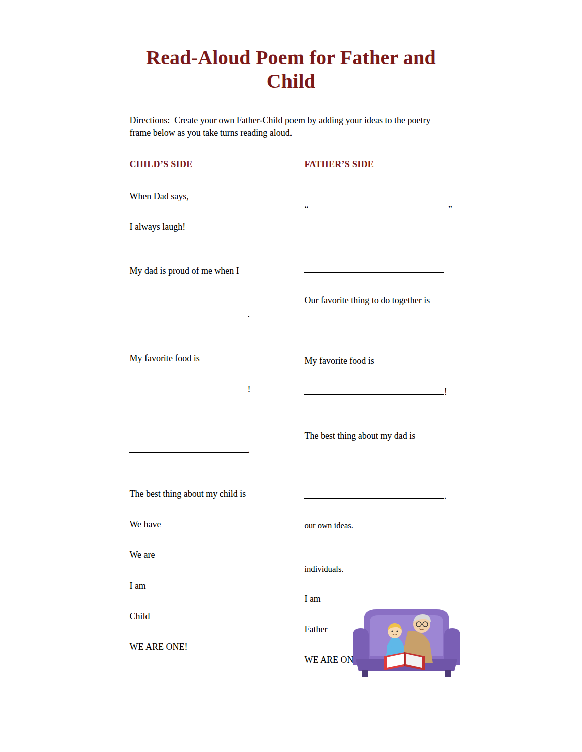Read-Aloud Poem for Father and Child
Directions: Create your own Father-Child poem by adding your ideas to the poetry frame below as you take turns reading aloud.
CHILD’S SIDE
When Dad says,
I always laugh!
My dad is proud of me when I
.
My favorite food is
!
.
The best thing about my child is
We have
We are
I am
Child
WE ARE ONE!
FATHER’S SIDE
“ ”
Our favorite thing to do together is
My favorite food is
!
The best thing about my dad is
.
our own ideas.
individuals.
I am
Father
WE ARE ONE!